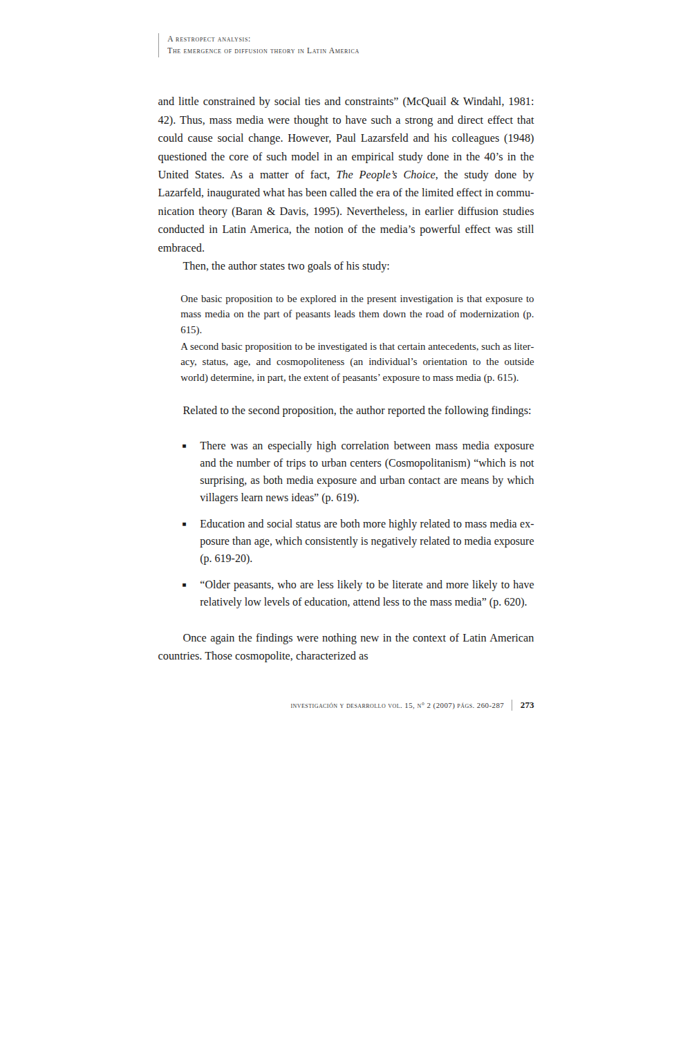A restropect analysis: The emergence of diffusion theory in Latin America
and little constrained by social ties and constraints” (McQuail & Windahl, 1981: 42). Thus, mass media were thought to have such a strong and direct effect that could cause social change. However, Paul Lazarsfeld and his colleagues (1948) questioned the core of such model in an empirical study done in the 40’s in the United States. As a matter of fact, The People’s Choice, the study done by Lazarfeld, inaugurated what has been called the era of the limited effect in communication theory (Baran & Davis, 1995). Nevertheless, in earlier diffusion studies conducted in Latin America, the notion of the media’s powerful effect was still embraced.
Then, the author states two goals of his study:
One basic proposition to be explored in the present investigation is that exposure to mass media on the part of peasants leads them down the road of modernization (p. 615).
A second basic proposition to be investigated is that certain antecedents, such as literacy, status, age, and cosmopoliteness (an individual’s orientation to the outside world) determine, in part, the extent of peasants’ exposure to mass media (p. 615).
Related to the second proposition, the author reported the following findings:
There was an especially high correlation between mass media exposure and the number of trips to urban centers (Cosmopolitanism) “which is not surprising, as both media exposure and urban contact are means by which villagers learn news ideas” (p. 619).
Education and social status are both more highly related to mass media exposure than age, which consistently is negatively related to media exposure (p. 619-20).
“Older peasants, who are less likely to be literate and more likely to have relatively low levels of education, attend less to the mass media” (p. 620).
Once again the findings were nothing new in the context of Latin American countries. Those cosmopolite, characterized as
investigación y desarrollo vol. 15, n° 2 (2007) págs. 260-287 273